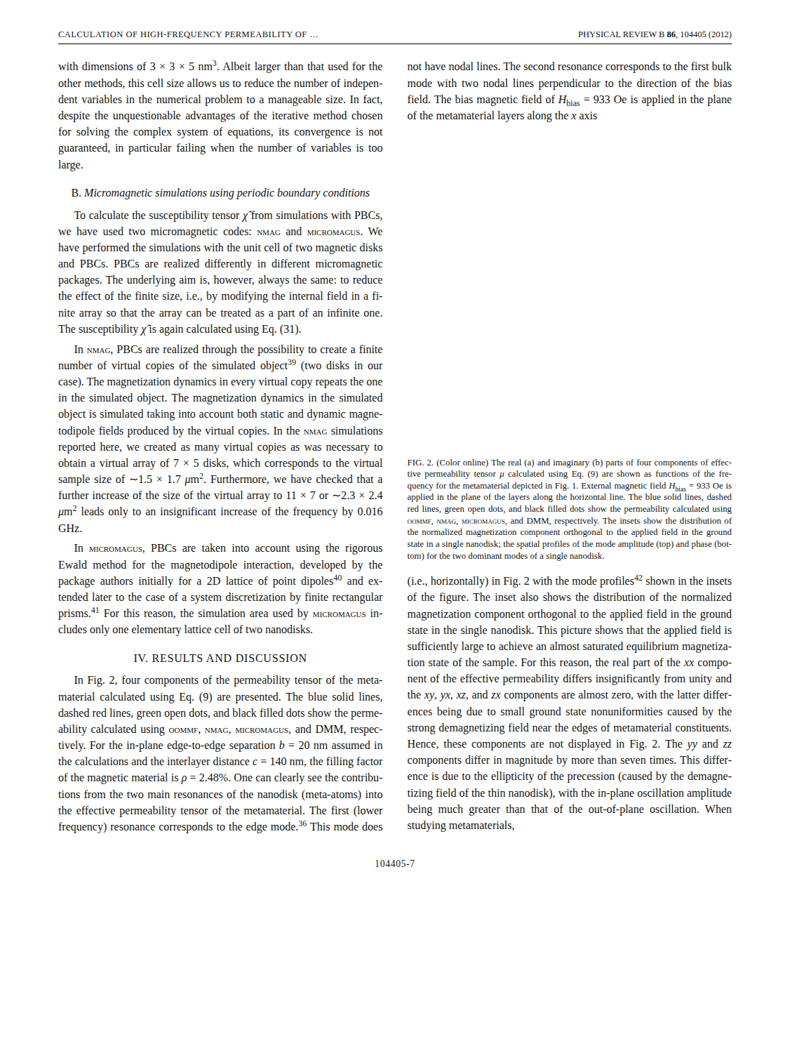Calculation of High-Frequency Permeability of … PHYSICAL REVIEW B 86, 104405 (2012)
with dimensions of 3 × 3 × 5 nm3. Albeit larger than that used for the other methods, this cell size allows us to reduce the number of independent variables in the numerical problem to a manageable size. In fact, despite the unquestionable advantages of the iterative method chosen for solving the complex system of equations, its convergence is not guaranteed, in particular failing when the number of variables is too large.
B. Micromagnetic simulations using periodic boundary conditions
To calculate the susceptibility tensor χ̂ from simulations with PBCs, we have used two micromagnetic codes: nmag and micromagus. We have performed the simulations with the unit cell of two magnetic disks and PBCs. PBCs are realized differently in different micromagnetic packages. The underlying aim is, however, always the same: to reduce the effect of the finite size, i.e., by modifying the internal field in a finite array so that the array can be treated as a part of an infinite one. The susceptibility χ̂ is again calculated using Eq. (31).
In nmag, PBCs are realized through the possibility to create a finite number of virtual copies of the simulated object39 (two disks in our case). The magnetization dynamics in every virtual copy repeats the one in the simulated object. The magnetization dynamics in the simulated object is simulated taking into account both static and dynamic magnetodipole fields produced by the virtual copies. In the nmag simulations reported here, we created as many virtual copies as was necessary to obtain a virtual array of 7 × 5 disks, which corresponds to the virtual sample size of ∼1.5 × 1.7 μm2. Furthermore, we have checked that a further increase of the size of the virtual array to 11 × 7 or ∼2.3 × 2.4 μm2 leads only to an insignificant increase of the frequency by 0.016 GHz.
In micromagus, PBCs are taken into account using the rigorous Ewald method for the magnetodipole interaction, developed by the package authors initially for a 2D lattice of point dipoles40 and extended later to the case of a system discretization by finite rectangular prisms.41 For this reason, the simulation area used by micromagus includes only one elementary lattice cell of two nanodisks.
IV. RESULTS AND DISCUSSION
In Fig. 2, four components of the permeability tensor of the metamaterial calculated using Eq. (9) are presented. The blue solid lines, dashed red lines, green open dots, and black filled dots show the permeability calculated using oommf, nmag, micromagus, and DMM, respectively. For the in-plane edge-to-edge separation b = 20 nm assumed in the calculations and the interlayer distance c = 140 nm, the filling factor of the magnetic material is ρ = 2.48%. One can clearly see the contributions from the two main resonances of the nanodisk (meta-atoms) into the effective permeability tensor of the metamaterial. The first (lower frequency) resonance corresponds to the edge mode.36 This mode does not have nodal lines. The second resonance corresponds to the first bulk mode with two nodal lines perpendicular to the direction of the bias field. The bias magnetic field of Hbias = 933 Oe is applied in the plane of the metamaterial layers along the x axis
FIG. 2. (Color online) The real (a) and imaginary (b) parts of four components of effective permeability tensor μ calculated using Eq. (9) are shown as functions of the frequency for the metamaterial depicted in Fig. 1. External magnetic field Hbias = 933 Oe is applied in the plane of the layers along the horizontal line. The blue solid lines, dashed red lines, green open dots, and black filled dots show the permeability calculated using oommf, nmag, micromagus, and DMM, respectively. The insets show the distribution of the normalized magnetization component orthogonal to the applied field in the ground state in a single nanodisk; the spatial profiles of the mode amplitude (top) and phase (bottom) for the two dominant modes of a single nanodisk.
(i.e., horizontally) in Fig. 2 with the mode profiles42 shown in the insets of the figure. The inset also shows the distribution of the normalized magnetization component orthogonal to the applied field in the ground state in the single nanodisk. This picture shows that the applied field is sufficiently large to achieve an almost saturated equilibrium magnetization state of the sample. For this reason, the real part of the xx component of the effective permeability differs insignificantly from unity and the xy, yx, xz, and zx components are almost zero, with the latter differences being due to small ground state nonuniformities caused by the strong demagnetizing field near the edges of metamaterial constituents. Hence, these components are not displayed in Fig. 2. The yy and zz components differ in magnitude by more than seven times. This difference is due to the ellipticity of the precession (caused by the demagnetizing field of the thin nanodisk), with the in-plane oscillation amplitude being much greater than that of the out-of-plane oscillation. When studying metamaterials,
104405-7